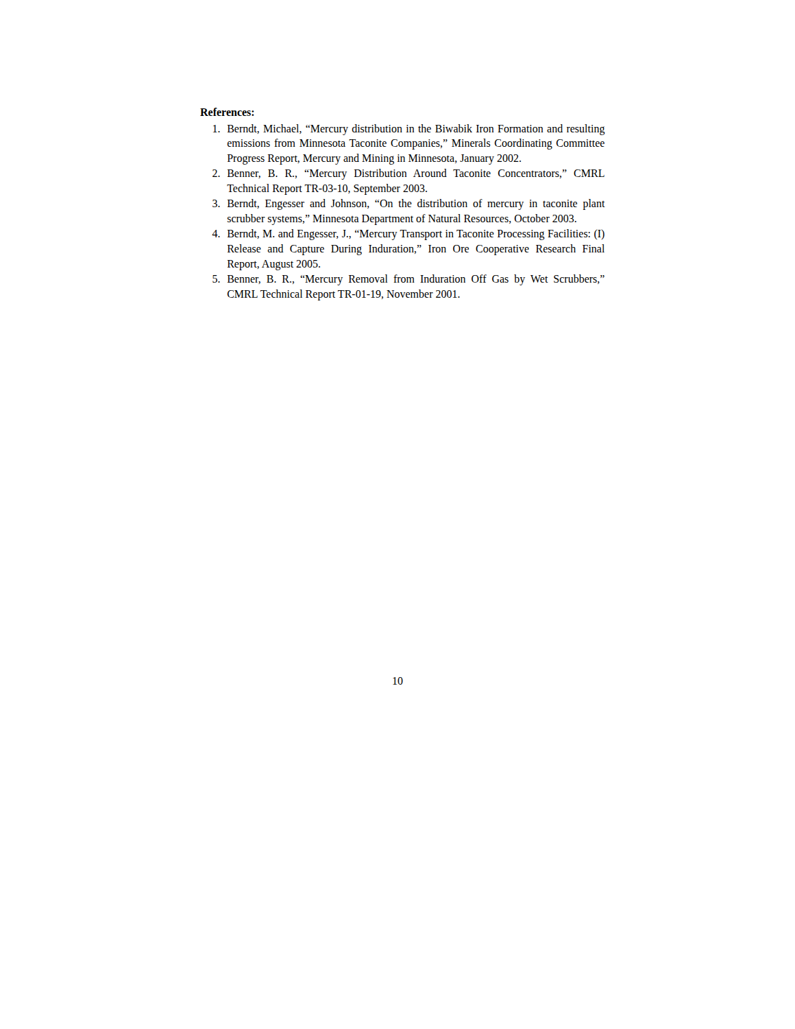References:
Berndt, Michael, “Mercury distribution in the Biwabik Iron Formation and resulting emissions from Minnesota Taconite Companies,” Minerals Coordinating Committee Progress Report, Mercury and Mining in Minnesota, January 2002.
Benner, B. R., “Mercury Distribution Around Taconite Concentrators,” CMRL Technical Report TR-03-10, September 2003.
Berndt, Engesser and Johnson, “On the distribution of mercury in taconite plant scrubber systems,” Minnesota Department of Natural Resources, October 2003.
Berndt, M. and Engesser, J., “Mercury Transport in Taconite Processing Facilities: (I) Release and Capture During Induration,” Iron Ore Cooperative Research Final Report, August 2005.
Benner, B. R., “Mercury Removal from Induration Off Gas by Wet Scrubbers,” CMRL Technical Report TR-01-19, November 2001.
10